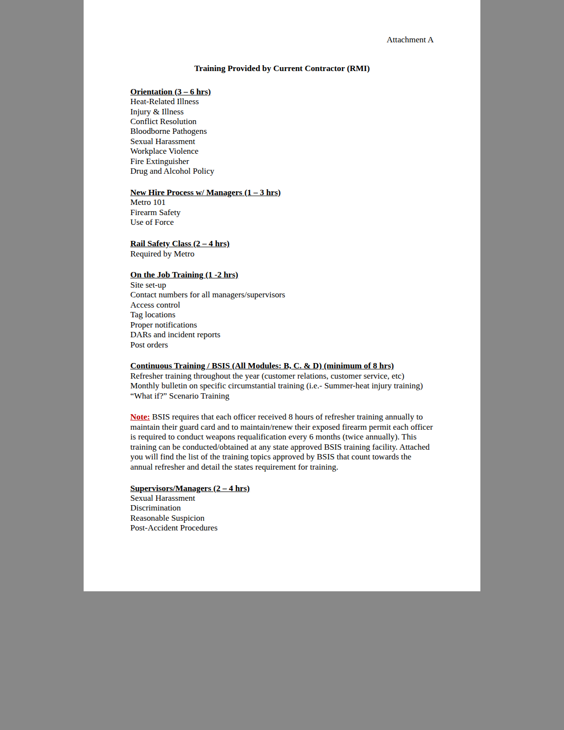Attachment A
Training Provided by Current Contractor (RMI)
Orientation (3 – 6 hrs)
Heat-Related Illness
Injury & Illness
Conflict Resolution
Bloodborne Pathogens
Sexual Harassment
Workplace Violence
Fire Extinguisher
Drug and Alcohol Policy
New Hire Process w/ Managers (1 – 3 hrs)
Metro 101
Firearm Safety
Use of Force
Rail Safety Class (2 – 4 hrs)
Required by Metro
On the Job Training (1 -2 hrs)
Site set-up
Contact numbers for all managers/supervisors
Access control
Tag locations
Proper notifications
DARs and incident reports
Post orders
Continuous Training / BSIS (All Modules: B, C. & D) (minimum of 8 hrs)
Refresher training throughout the year (customer relations, customer service, etc)
Monthly bulletin on specific circumstantial training (i.e.- Summer-heat injury training)
“What if?” Scenario Training
Note: BSIS requires that each officer received 8 hours of refresher training annually to maintain their guard card and to maintain/renew their exposed firearm permit each officer is required to conduct weapons requalification every 6 months (twice annually). This training can be conducted/obtained at any state approved BSIS training facility. Attached you will find the list of the training topics approved by BSIS that count towards the annual refresher and detail the states requirement for training.
Supervisors/Managers (2 – 4 hrs)
Sexual Harassment
Discrimination
Reasonable Suspicion
Post-Accident Procedures